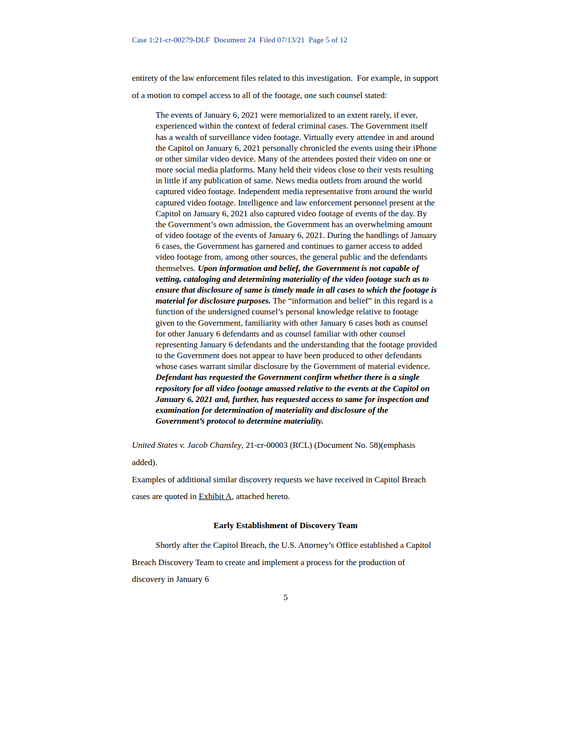Case 1:21-cr-00279-DLF Document 24 Filed 07/13/21 Page 5 of 12
entirety of the law enforcement files related to this investigation. For example, in support of a motion to compel access to all of the footage, one such counsel stated:
The events of January 6, 2021 were memorialized to an extent rarely, if ever, experienced within the context of federal criminal cases. The Government itself has a wealth of surveillance video footage. Virtually every attendee in and around the Capitol on January 6, 2021 personally chronicled the events using their iPhone or other similar video device. Many of the attendees posted their video on one or more social media platforms. Many held their videos close to their vests resulting in little if any publication of same. News media outlets from around the world captured video footage. Independent media representative from around the world captured video footage. Intelligence and law enforcement personnel present at the Capitol on January 6, 2021 also captured video footage of events of the day. By the Government’s own admission, the Government has an overwhelming amount of video footage of the events of January 6, 2021. During the handlings of January 6 cases, the Government has garnered and continues to garner access to added video footage from, among other sources, the general public and the defendants themselves. Upon information and belief, the Government is not capable of vetting, cataloging and determining materiality of the video footage such as to ensure that disclosure of same is timely made in all cases to which the footage is material for disclosure purposes. The “information and belief” in this regard is a function of the undersigned counsel’s personal knowledge relative to footage given to the Government, familiarity with other January 6 cases both as counsel for other January 6 defendants and as counsel familiar with other counsel representing January 6 defendants and the understanding that the footage provided to the Government does not appear to have been produced to other defendants whose cases warrant similar disclosure by the Government of material evidence. Defendant has requested the Government confirm whether there is a single repository for all video footage amassed relative to the events at the Capitol on January 6, 2021 and, further, has requested access to same for inspection and examination for determination of materiality and disclosure of the Government’s protocol to determine materiality.
United States v. Jacob Chansley, 21-cr-00003 (RCL) (Document No. 58)(emphasis added).
Examples of additional similar discovery requests we have received in Capitol Breach cases are quoted in Exhibit A, attached hereto.
Early Establishment of Discovery Team
Shortly after the Capitol Breach, the U.S. Attorney’s Office established a Capitol Breach Discovery Team to create and implement a process for the production of discovery in January 6
5